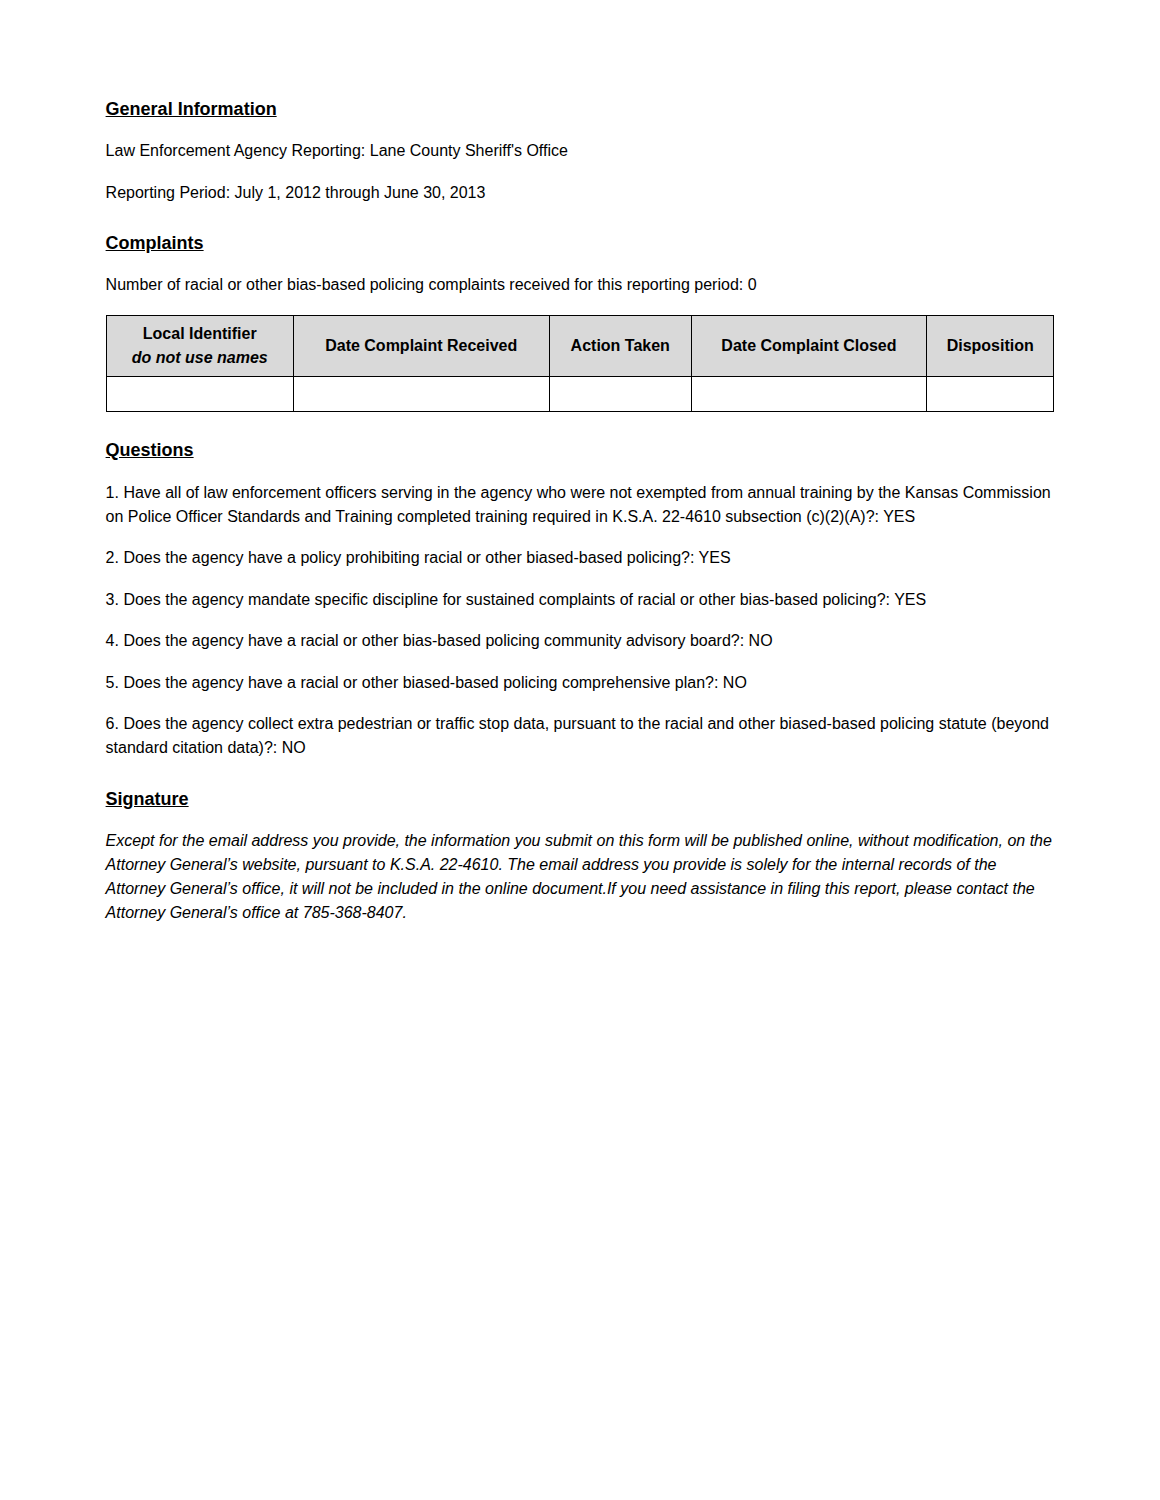General Information
Law Enforcement Agency Reporting: Lane County Sheriff's Office
Reporting Period: July 1, 2012 through June 30, 2013
Complaints
Number of racial or other bias-based policing complaints received for this reporting period: 0
| Local Identifier do not use names | Date Complaint Received | Action Taken | Date Complaint Closed | Disposition |
| --- | --- | --- | --- | --- |
Questions
1. Have all of law enforcement officers serving in the agency who were not exempted from annual training by the Kansas Commission on Police Officer Standards and Training completed training required in K.S.A. 22-4610 subsection (c)(2)(A)?: YES
2. Does the agency have a policy prohibiting racial or other biased-based policing?: YES
3. Does the agency mandate specific discipline for sustained complaints of racial or other bias-based policing?: YES
4. Does the agency have a racial or other bias-based policing community advisory board?: NO
5. Does the agency have a racial or other biased-based policing comprehensive plan?: NO
6. Does the agency collect extra pedestrian or traffic stop data, pursuant to the racial and other biased-based policing statute (beyond standard citation data)?: NO
Signature
Except for the email address you provide, the information you submit on this form will be published online, without modification, on the Attorney General’s website, pursuant to K.S.A. 22-4610. The email address you provide is solely for the internal records of the Attorney General’s office, it will not be included in the online document.If you need assistance in filing this report, please contact the Attorney General’s office at 785-368-8407.